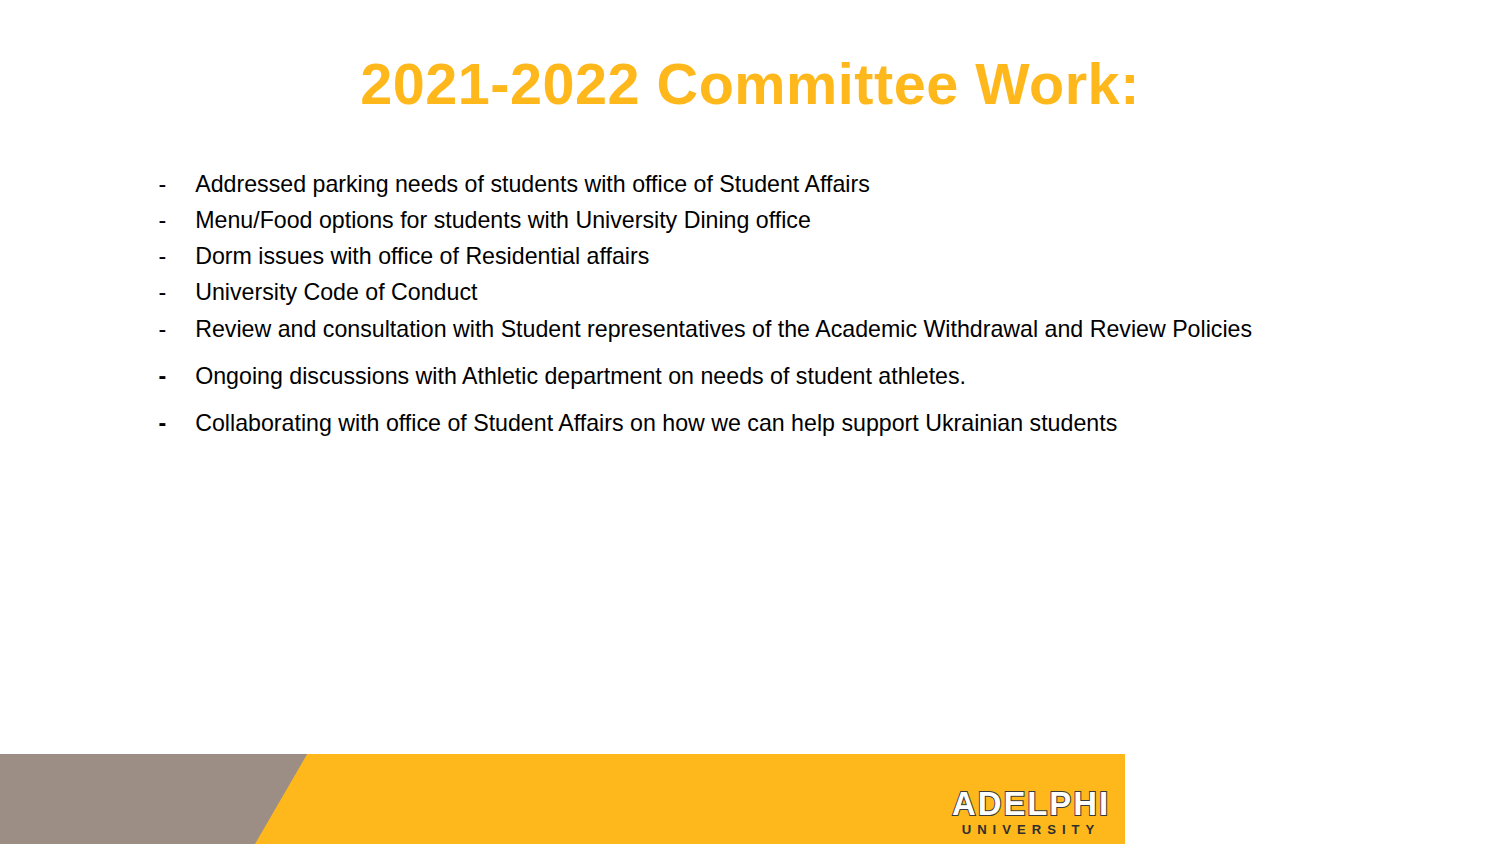2021-2022 Committee Work:
Addressed parking needs of students with office of Student Affairs
Menu/Food options for students with University Dining office
Dorm issues with office of Residential affairs
University Code of Conduct
Review and consultation with Student representatives of the Academic Withdrawal and Review Policies
Ongoing discussions with Athletic department on needs of student athletes.
Collaborating with office of Student Affairs on how we can help support Ukrainian students
ADELPHI
UNIVERSITY